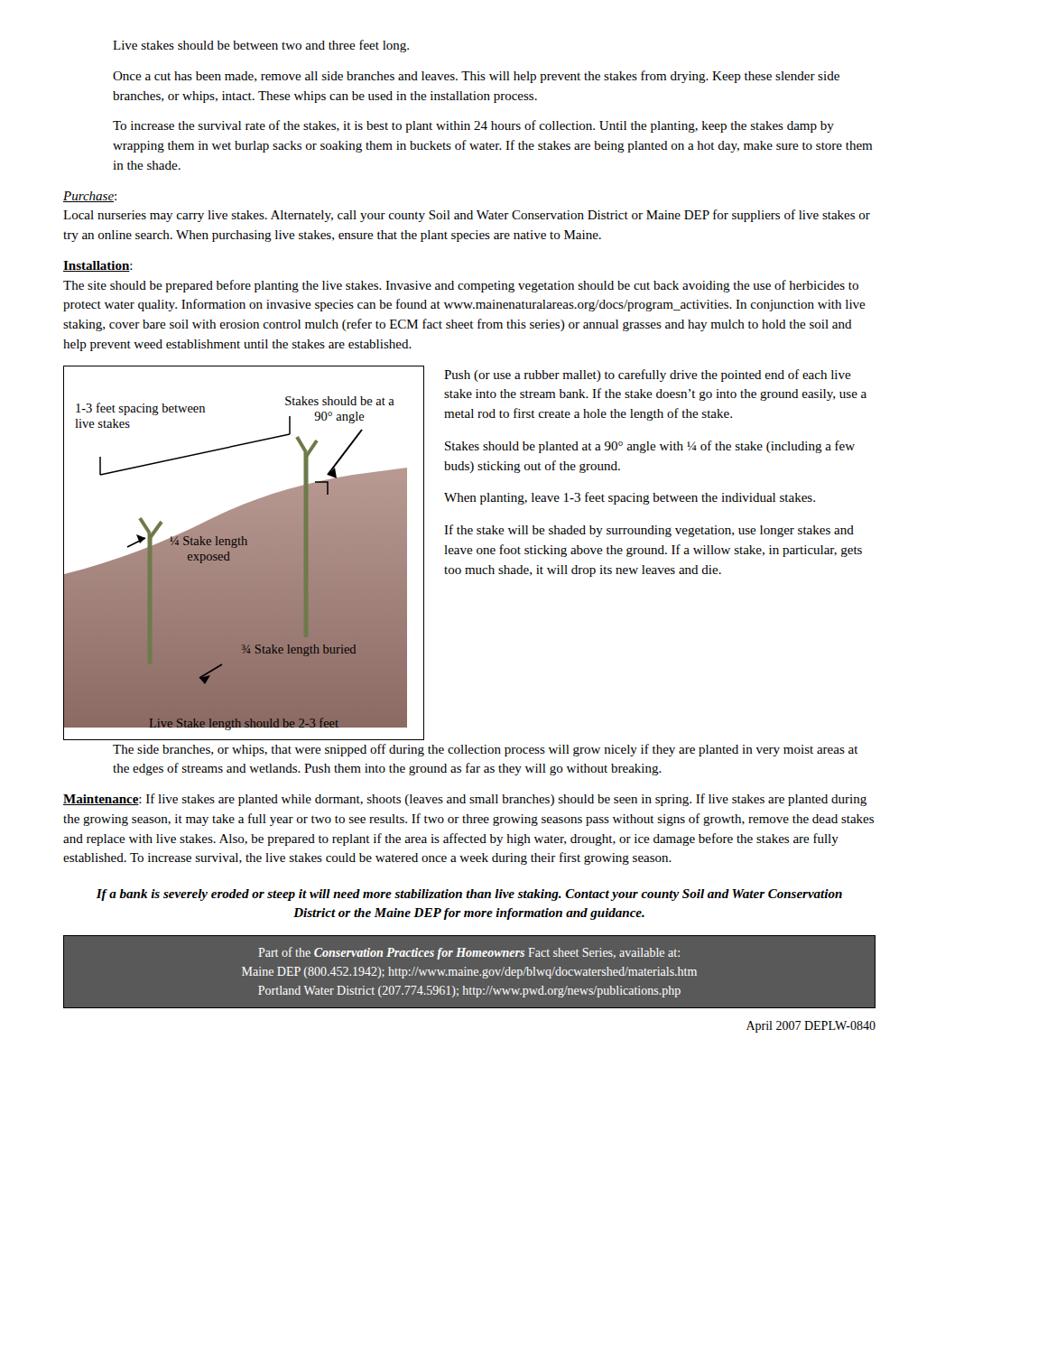Live stakes should be between two and three feet long.
Once a cut has been made, remove all side branches and leaves. This will help prevent the stakes from drying. Keep these slender side branches, or whips, intact. These whips can be used in the installation process.
To increase the survival rate of the stakes, it is best to plant within 24 hours of collection. Until the planting, keep the stakes damp by wrapping them in wet burlap sacks or soaking them in buckets of water. If the stakes are being planted on a hot day, make sure to store them in the shade.
Purchase:
Local nurseries may carry live stakes. Alternately, call your county Soil and Water Conservation District or Maine DEP for suppliers of live stakes or try an online search. When purchasing live stakes, ensure that the plant species are native to Maine.
Installation:
The site should be prepared before planting the live stakes. Invasive and competing vegetation should be cut back avoiding the use of herbicides to protect water quality. Information on invasive species can be found at www.mainenaturalareas.org/docs/program_activities. In conjunction with live staking, cover bare soil with erosion control mulch (refer to ECM fact sheet from this series) or annual grasses and hay mulch to hold the soil and help prevent weed establishment until the stakes are established.
1-3 feet spacing between live stakes
Stakes should be at a 90° angle
¼ Stake length exposed
¾ Stake length buried
Live Stake length should be 2-3 feet
Push (or use a rubber mallet) to carefully drive the pointed end of each live stake into the stream bank. If the stake doesn’t go into the ground easily, use a metal rod to first create a hole the length of the stake.
Stakes should be planted at a 90° angle with ¼ of the stake (including a few buds) sticking out of the ground.
When planting, leave 1-3 feet spacing between the individual stakes.
If the stake will be shaded by surrounding vegetation, use longer stakes and leave one foot sticking above the ground. If a willow stake, in particular, gets too much shade, it will drop its new leaves and die.
The side branches, or whips, that were snipped off during the collection process will grow nicely if they are planted in very moist areas at the edges of streams and wetlands. Push them into the ground as far as they will go without breaking.
Maintenance: If live stakes are planted while dormant, shoots (leaves and small branches) should be seen in spring. If live stakes are planted during the growing season, it may take a full year or two to see results. If two or three growing seasons pass without signs of growth, remove the dead stakes and replace with live stakes. Also, be prepared to replant if the area is affected by high water, drought, or ice damage before the stakes are fully established. To increase survival, the live stakes could be watered once a week during their first growing season.
If a bank is severely eroded or steep it will need more stabilization than live staking. Contact your county Soil and Water Conservation District or the Maine DEP for more information and guidance.
Part of the Conservation Practices for Homeowners Fact sheet Series, available at:
Maine DEP (800.452.1942); http://www.maine.gov/dep/blwq/docwatershed/materials.htm
Portland Water District (207.774.5961); http://www.pwd.org/news/publications.php
April 2007 DEPLW-0840